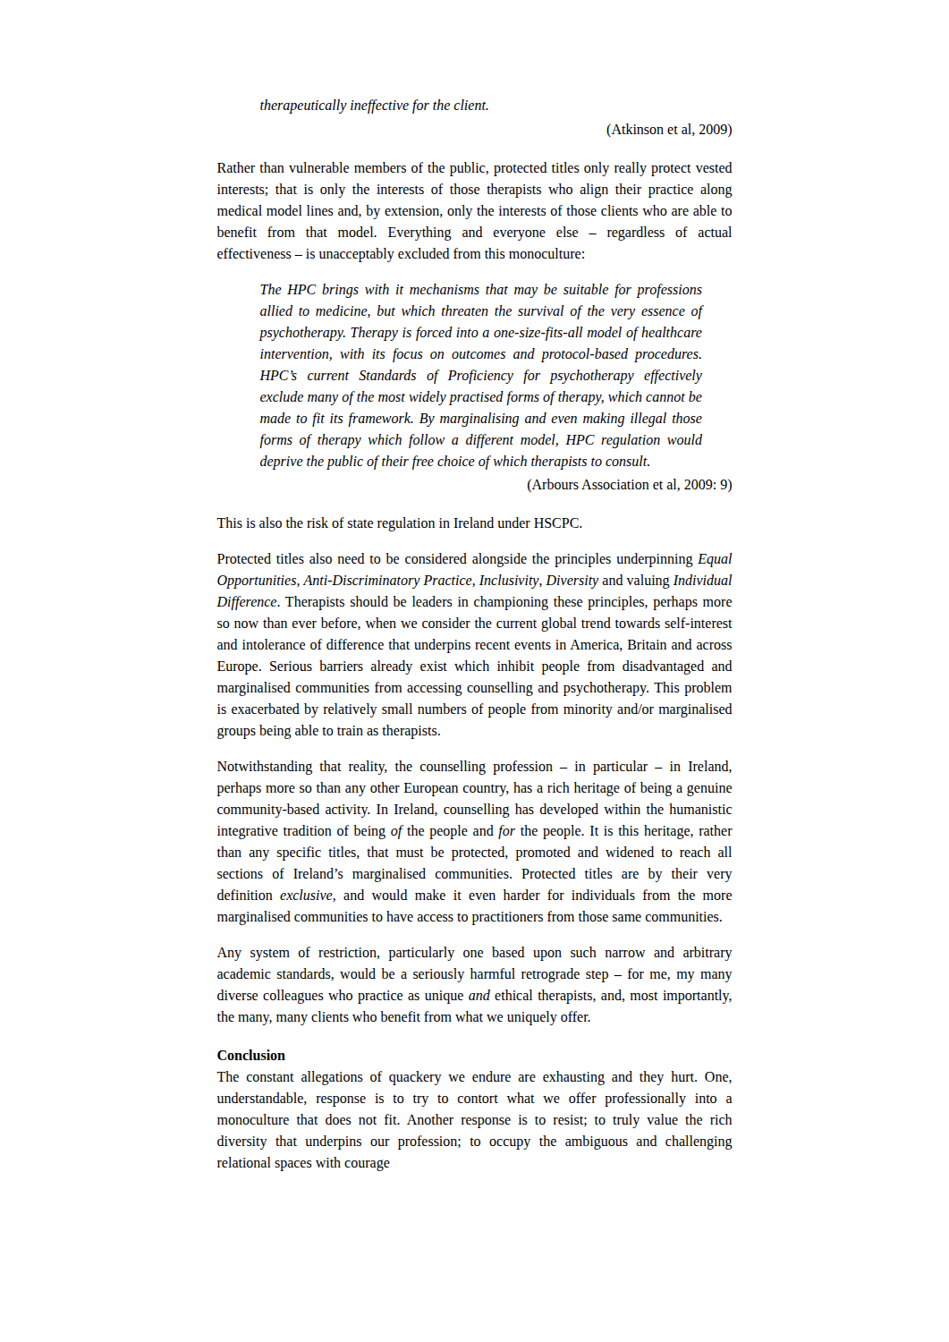therapeutically ineffective for the client.
(Atkinson et al, 2009)
Rather than vulnerable members of the public, protected titles only really protect vested interests; that is only the interests of those therapists who align their practice along medical model lines and, by extension, only the interests of those clients who are able to benefit from that model. Everything and everyone else – regardless of actual effectiveness – is unacceptably excluded from this monoculture:
The HPC brings with it mechanisms that may be suitable for professions allied to medicine, but which threaten the survival of the very essence of psychotherapy. Therapy is forced into a one-size-fits-all model of healthcare intervention, with its focus on outcomes and protocol-based procedures. HPC’s current Standards of Proficiency for psychotherapy effectively exclude many of the most widely practised forms of therapy, which cannot be made to fit its framework. By marginalising and even making illegal those forms of therapy which follow a different model, HPC regulation would deprive the public of their free choice of which therapists to consult.
(Arbours Association et al, 2009: 9)
This is also the risk of state regulation in Ireland under HSCPC.
Protected titles also need to be considered alongside the principles underpinning Equal Opportunities, Anti-Discriminatory Practice, Inclusivity, Diversity and valuing Individual Difference. Therapists should be leaders in championing these principles, perhaps more so now than ever before, when we consider the current global trend towards self-interest and intolerance of difference that underpins recent events in America, Britain and across Europe. Serious barriers already exist which inhibit people from disadvantaged and marginalised communities from accessing counselling and psychotherapy. This problem is exacerbated by relatively small numbers of people from minority and/or marginalised groups being able to train as therapists.
Notwithstanding that reality, the counselling profession – in particular – in Ireland, perhaps more so than any other European country, has a rich heritage of being a genuine community-based activity. In Ireland, counselling has developed within the humanistic integrative tradition of being of the people and for the people. It is this heritage, rather than any specific titles, that must be protected, promoted and widened to reach all sections of Ireland’s marginalised communities. Protected titles are by their very definition exclusive, and would make it even harder for individuals from the more marginalised communities to have access to practitioners from those same communities.
Any system of restriction, particularly one based upon such narrow and arbitrary academic standards, would be a seriously harmful retrograde step – for me, my many diverse colleagues who practice as unique and ethical therapists, and, most importantly, the many, many clients who benefit from what we uniquely offer.
Conclusion
The constant allegations of quackery we endure are exhausting and they hurt. One, understandable, response is to try to contort what we offer professionally into a monoculture that does not fit. Another response is to resist; to truly value the rich diversity that underpins our profession; to occupy the ambiguous and challenging relational spaces with courage